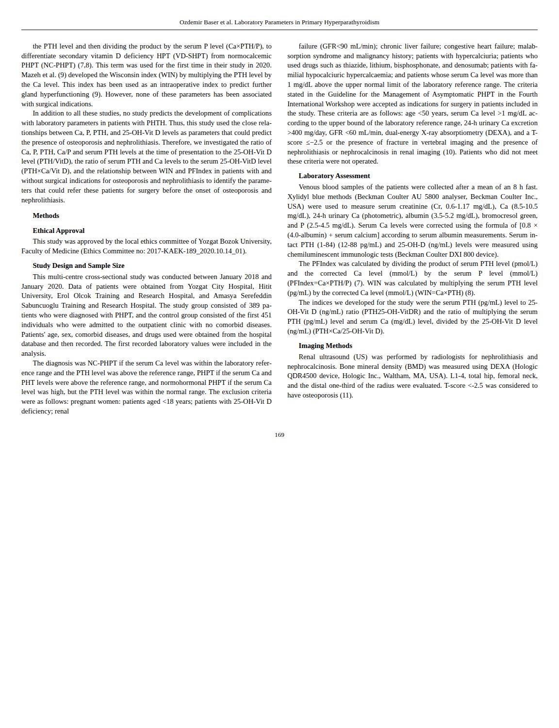Ozdemir Baser et al. Laboratory Parameters in Primary Hyperparathyroidism
the PTH level and then dividing the product by the serum P level (Ca×PTH/P), to differentiate secondary vitamin D deficiency HPT (VD-SHPT) from normocalcemic PHPT (NC-PHPT) (7,8). This term was used for the first time in their study in 2020. Mazeh et al. (9) developed the Wisconsin index (WIN) by multiplying the PTH level by the Ca level. This index has been used as an intraoperative index to predict further gland hyperfunctioning (9). However, none of these parameters has been associated with surgical indications.
In addition to all these studies, no study predicts the development of complications with laboratory parameters in patients with PHTH. Thus, this study used the close relationships between Ca, P, PTH, and 25-OH-Vit D levels as parameters that could predict the presence of osteoporosis and nephrolithiasis. Therefore, we investigated the ratio of Ca, P, PTH, Ca/P and serum PTH levels at the time of presentation to the 25-OH-Vit D level (PTH/VitD), the ratio of serum PTH and Ca levels to the serum 25-OH-VitD level (PTH×Ca/Vit D), and the relationship between WIN and PFIndex in patients with and without surgical indications for osteoporosis and nephrolithiasis to identify the parameters that could refer these patients for surgery before the onset of osteoporosis and nephrolithiasis.
Methods
Ethical Approval
This study was approved by the local ethics committee of Yozgat Bozok University, Faculty of Medicine (Ethics Committee no: 2017-KAEK-189_2020.10.14_01).
Study Design and Sample Size
This multi-centre cross-sectional study was conducted between January 2018 and January 2020. Data of patients were obtained from Yozgat City Hospital, Hitit University, Erol Olcok Training and Research Hospital, and Amasya Serefeddin Sabuncuoglu Training and Research Hospital. The study group consisted of 389 patients who were diagnosed with PHPT, and the control group consisted of the first 451 individuals who were admitted to the outpatient clinic with no comorbid diseases. Patients' age, sex, comorbid diseases, and drugs used were obtained from the hospital database and then recorded. The first recorded laboratory values were included in the analysis.
The diagnosis was NC-PHPT if the serum Ca level was within the laboratory reference range and the PTH level was above the reference range, PHPT if the serum Ca and PHT levels were above the reference range, and normohormonal PHPT if the serum Ca level was high, but the PTH level was within the normal range. The exclusion criteria were as follows: pregnant women: patients aged <18 years; patients with 25-OH-Vit D deficiency; renal
failure (GFR<90 mL/min); chronic liver failure; congestive heart failure; malabsorption syndrome and malignancy history; patients with hypercalciuria; patients who used drugs such as thiazide, lithium, bisphosphonate, and denosumab; patients with familial hypocalciuric hypercalcaemia; and patients whose serum Ca level was more than 1 mg/dL above the upper normal limit of the laboratory reference range. The criteria stated in the Guideline for the Management of Asymptomatic PHPT in the Fourth International Workshop were accepted as indications for surgery in patients included in the study. These criteria are as follows: age <50 years, serum Ca level >1 mg/dL according to the upper bound of the laboratory reference range, 24-h urinary Ca excretion >400 mg/day, GFR <60 mL/min, dual-energy X-ray absorptiometry (DEXA), and a T-score ≤−2.5 or the presence of fracture in vertebral imaging and the presence of nephrolithiasis or nephrocalcinosis in renal imaging (10). Patients who did not meet these criteria were not operated.
Laboratory Assessment
Venous blood samples of the patients were collected after a mean of an 8 h fast. Xylidyl blue methods (Beckman Coulter AU 5800 analyser, Beckman Coulter Inc., USA) were used to measure serum creatinine (Cr, 0.6-1.17 mg/dL), Ca (8.5-10.5 mg/dL), 24-h urinary Ca (photometric), albumin (3.5-5.2 mg/dL), bromocresol green, and P (2.5-4.5 mg/dL). Serum Ca levels were corrected using the formula of [0.8 × (4.0-albumin) + serum calcium] according to serum albumin measurements. Serum intact PTH (1-84) (12-88 pg/mL) and 25-OH-D (ng/mL) levels were measured using chemiluminescent immunologic tests (Beckman Coulter DXI 800 device).
The PFIndex was calculated by dividing the product of serum PTH level (pmol/L) and the corrected Ca level (mmol/L) by the serum P level (mmol/L) (PFIndex=Ca×PTH/P) (7). WIN was calculated by multiplying the serum PTH level (pg/mL) by the corrected Ca level (mmol/L) (WIN=Ca×PTH) (8).
The indices we developed for the study were the serum PTH (pg/mL) level to 25-OH-Vit D (ng/mL) ratio (PTH25-OH-VitDR) and the ratio of multiplying the serum PTH (pg/mL) level and serum Ca (mg/dL) level, divided by the 25-OH-Vit D level (ng/mL) (PTH×Ca/25-OH-Vit D).
Imaging Methods
Renal ultrasound (US) was performed by radiologists for nephrolithiasis and nephrocalcinosis. Bone mineral density (BMD) was measured using DEXA (Hologic QDR4500 device, Hologic Inc., Waltham, MA, USA). L1-4, total hip, femoral neck, and the distal one-third of the radius were evaluated. T-score <-2.5 was considered to have osteoporosis (11).
169